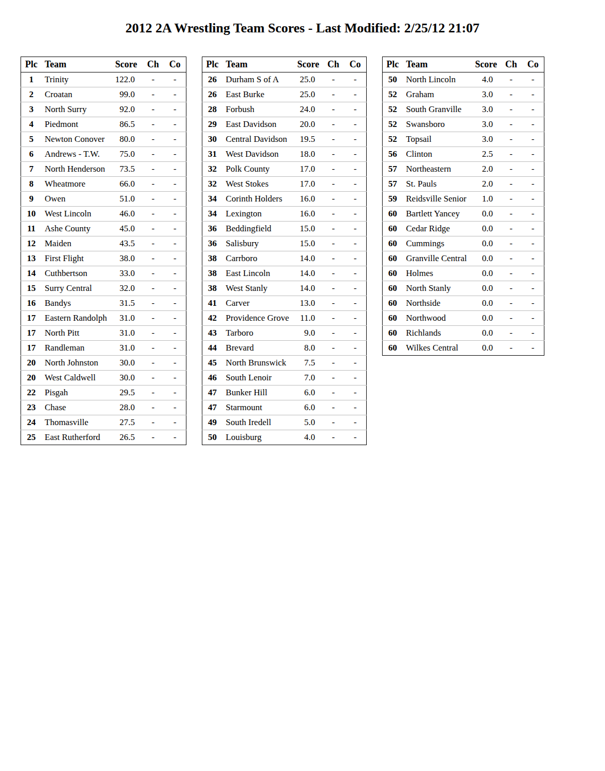2012 2A Wrestling Team Scores - Last Modified: 2/25/12 21:07
| Plc | Team | Score | Ch | Co |
| --- | --- | --- | --- | --- |
| 1 | Trinity | 122.0 | - | - |
| 2 | Croatan | 99.0 | - | - |
| 3 | North Surry | 92.0 | - | - |
| 4 | Piedmont | 86.5 | - | - |
| 5 | Newton Conover | 80.0 | - | - |
| 6 | Andrews - T.W. | 75.0 | - | - |
| 7 | North Henderson | 73.5 | - | - |
| 8 | Wheatmore | 66.0 | - | - |
| 9 | Owen | 51.0 | - | - |
| 10 | West Lincoln | 46.0 | - | - |
| 11 | Ashe County | 45.0 | - | - |
| 12 | Maiden | 43.5 | - | - |
| 13 | First Flight | 38.0 | - | - |
| 14 | Cuthbertson | 33.0 | - | - |
| 15 | Surry Central | 32.0 | - | - |
| 16 | Bandys | 31.5 | - | - |
| 17 | Eastern Randolph | 31.0 | - | - |
| 17 | North Pitt | 31.0 | - | - |
| 17 | Randleman | 31.0 | - | - |
| 20 | North Johnston | 30.0 | - | - |
| 20 | West Caldwell | 30.0 | - | - |
| 22 | Pisgah | 29.5 | - | - |
| 23 | Chase | 28.0 | - | - |
| 24 | Thomasville | 27.5 | - | - |
| 25 | East Rutherford | 26.5 | - | - |
| Plc | Team | Score | Ch | Co |
| --- | --- | --- | --- | --- |
| 26 | Durham S of A | 25.0 | - | - |
| 26 | East Burke | 25.0 | - | - |
| 28 | Forbush | 24.0 | - | - |
| 29 | East Davidson | 20.0 | - | - |
| 30 | Central Davidson | 19.5 | - | - |
| 31 | West Davidson | 18.0 | - | - |
| 32 | Polk County | 17.0 | - | - |
| 32 | West Stokes | 17.0 | - | - |
| 34 | Corinth Holders | 16.0 | - | - |
| 34 | Lexington | 16.0 | - | - |
| 36 | Beddingfield | 15.0 | - | - |
| 36 | Salisbury | 15.0 | - | - |
| 38 | Carrboro | 14.0 | - | - |
| 38 | East Lincoln | 14.0 | - | - |
| 38 | West Stanly | 14.0 | - | - |
| 41 | Carver | 13.0 | - | - |
| 42 | Providence Grove | 11.0 | - | - |
| 43 | Tarboro | 9.0 | - | - |
| 44 | Brevard | 8.0 | - | - |
| 45 | North Brunswick | 7.5 | - | - |
| 46 | South Lenoir | 7.0 | - | - |
| 47 | Bunker Hill | 6.0 | - | - |
| 47 | Starmount | 6.0 | - | - |
| 49 | South Iredell | 5.0 | - | - |
| 50 | Louisburg | 4.0 | - | - |
| Plc | Team | Score | Ch | Co |
| --- | --- | --- | --- | --- |
| 50 | North Lincoln | 4.0 | - | - |
| 52 | Graham | 3.0 | - | - |
| 52 | South Granville | 3.0 | - | - |
| 52 | Swansboro | 3.0 | - | - |
| 52 | Topsail | 3.0 | - | - |
| 56 | Clinton | 2.5 | - | - |
| 57 | Northeastern | 2.0 | - | - |
| 57 | St. Pauls | 2.0 | - | - |
| 59 | Reidsville Senior | 1.0 | - | - |
| 60 | Bartlett Yancey | 0.0 | - | - |
| 60 | Cedar Ridge | 0.0 | - | - |
| 60 | Cummings | 0.0 | - | - |
| 60 | Granville Central | 0.0 | - | - |
| 60 | Holmes | 0.0 | - | - |
| 60 | North Stanly | 0.0 | - | - |
| 60 | Northside | 0.0 | - | - |
| 60 | Northwood | 0.0 | - | - |
| 60 | Richlands | 0.0 | - | - |
| 60 | Wilkes Central | 0.0 | - | - |